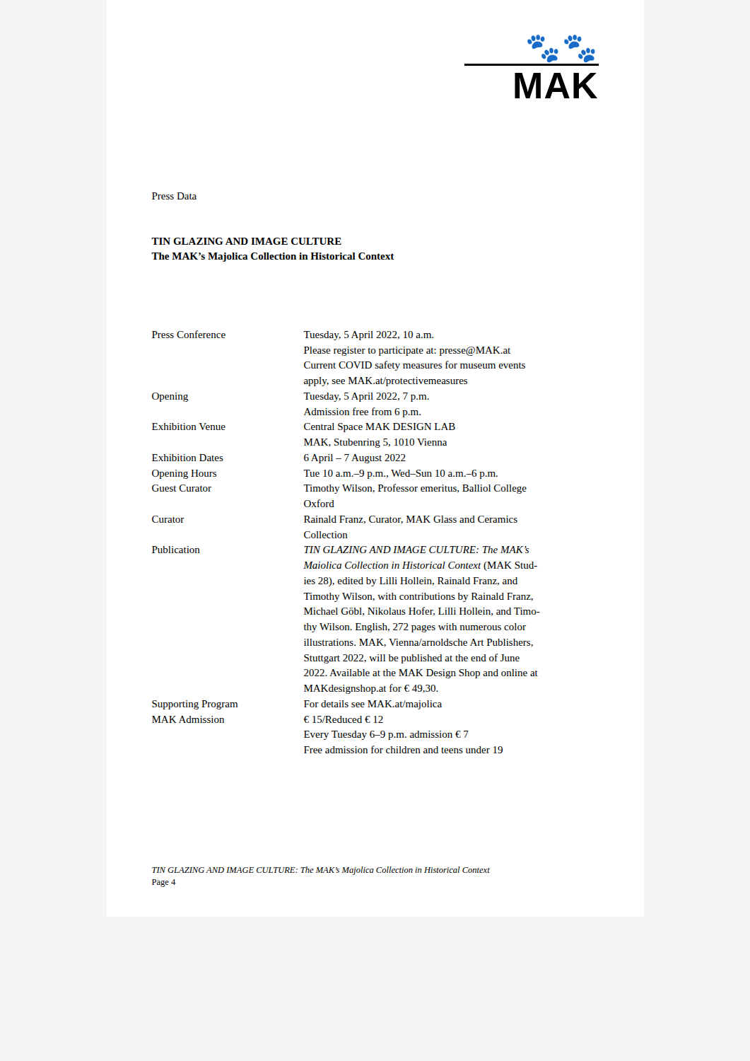🐾🐾
MAK
Press Data
TIN GLAZING AND IMAGE CULTURE
The MAK’s Majolica Collection in Historical Context
| Press Conference | Tuesday, 5 April 2022, 10 a.m. |
| | Please register to participate at: presse@MAK.at |
| | Current COVID safety measures for museum events |
| | apply, see MAK.at/protectivemeasures |
| Opening | Tuesday, 5 April 2022, 7 p.m. |
| | Admission free from 6 p.m. |
| Exhibition Venue | Central Space MAK DESIGN LAB |
| | MAK, Stubenring 5, 1010 Vienna |
| Exhibition Dates | 6 April – 7 August 2022 |
| Opening Hours | Tue 10 a.m.–9 p.m., Wed–Sun 10 a.m.–6 p.m. |
| Guest Curator | Timothy Wilson, Professor emeritus, Balliol College |
| | Oxford |
| Curator | Rainald Franz, Curator, MAK Glass and Ceramics |
| | Collection |
| Publication | TIN GLAZING AND IMAGE CULTURE: The MAK’s |
| | Maiolica Collection in Historical Context (MAK Stud- |
| | ies 28), edited by Lilli Hollein, Rainald Franz, and |
| | Timothy Wilson, with contributions by Rainald Franz, |
| | Michael Göbl, Nikolaus Hofer, Lilli Hollein, and Timo- |
| | thy Wilson. English, 272 pages with numerous color |
| | illustrations. MAK, Vienna/arnoldsche Art Publishers, |
| | Stuttgart 2022, will be published at the end of June |
| | 2022. Available at the MAK Design Shop and online at |
| | MAKdesignshop.at for € 49,30. |
| Supporting Program | For details see MAK.at/majolica |
| MAK Admission | € 15/Reduced € 12 |
| | Every Tuesday 6–9 p.m. admission € 7 |
| | Free admission for children and teens under 19 |
TIN GLAZING AND IMAGE CULTURE: The MAK’s Majolica Collection in Historical Context
Page 4